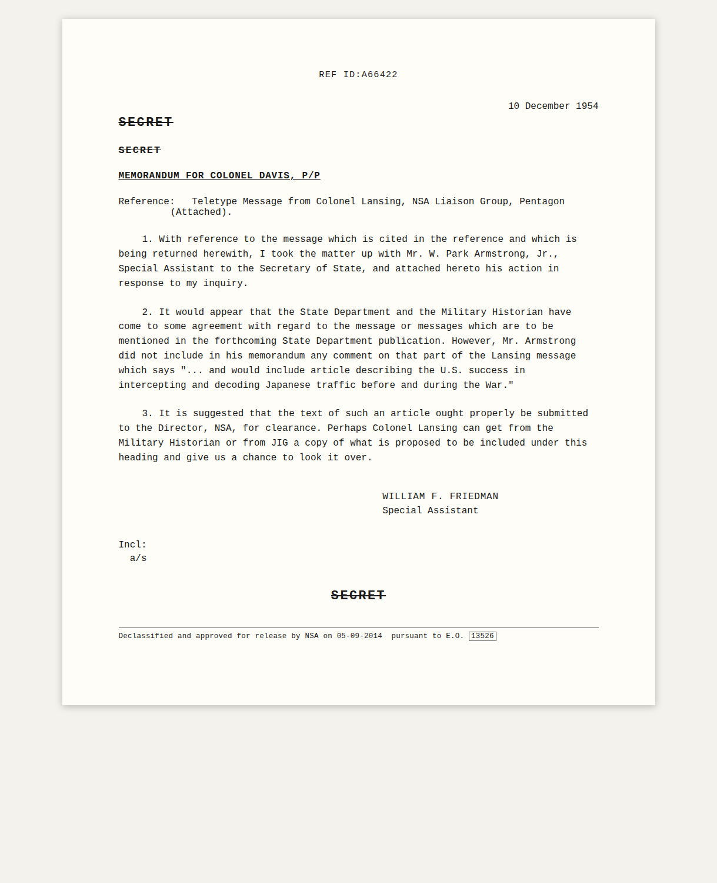REF ID:A66422
10 December 1954
SECRET
SECRET
MEMORANDUM FOR COLONEL DAVIS, P/P
Reference: Teletype Message from Colonel Lansing, NSA Liaison Group, Pentagon (Attached).
With reference to the message which is cited in the reference and which is being returned herewith, I took the matter up with Mr. W. Park Armstrong, Jr., Special Assistant to the Secretary of State, and attached hereto his action in response to my inquiry.
It would appear that the State Department and the Military Historian have come to some agreement with regard to the message or messages which are to be mentioned in the forthcoming State Department publication. However, Mr. Armstrong did not include in his memorandum any comment on that part of the Lansing message which says "... and would include article describing the U.S. success in intercepting and decoding Japanese traffic before and during the War."
It is suggested that the text of such an article ought properly be submitted to the Director, NSA, for clearance. Perhaps Colonel Lansing can get from the Military Historian or from JIG a copy of what is proposed to be included under this heading and give us a chance to look it over.
WILLIAM F. FRIEDMAN
Special Assistant
Incl:
a/s
SECRET
Declassified and approved for release by NSA on 05-09-2014 pursuant to E.O. 13526